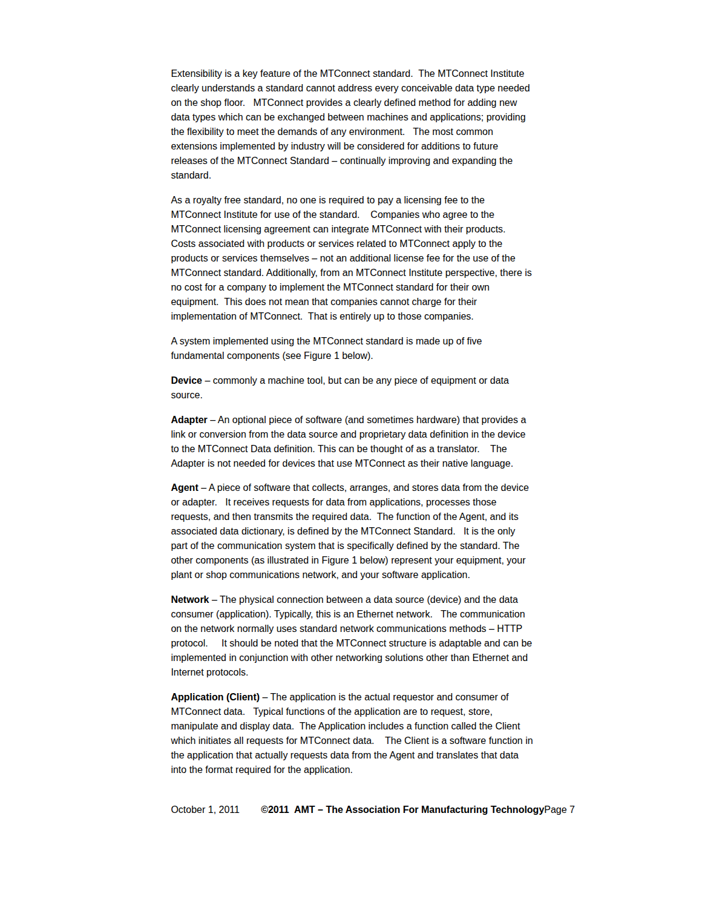Extensibility is a key feature of the MTConnect standard. The MTConnect Institute clearly understands a standard cannot address every conceivable data type needed on the shop floor. MTConnect provides a clearly defined method for adding new data types which can be exchanged between machines and applications; providing the flexibility to meet the demands of any environment. The most common extensions implemented by industry will be considered for additions to future releases of the MTConnect Standard – continually improving and expanding the standard.
As a royalty free standard, no one is required to pay a licensing fee to the MTConnect Institute for use of the standard. Companies who agree to the MTConnect licensing agreement can integrate MTConnect with their products. Costs associated with products or services related to MTConnect apply to the products or services themselves – not an additional license fee for the use of the MTConnect standard. Additionally, from an MTConnect Institute perspective, there is no cost for a company to implement the MTConnect standard for their own equipment. This does not mean that companies cannot charge for their implementation of MTConnect. That is entirely up to those companies.
A system implemented using the MTConnect standard is made up of five fundamental components (see Figure 1 below).
Device – commonly a machine tool, but can be any piece of equipment or data source.
Adapter – An optional piece of software (and sometimes hardware) that provides a link or conversion from the data source and proprietary data definition in the device to the MTConnect Data definition. This can be thought of as a translator. The Adapter is not needed for devices that use MTConnect as their native language.
Agent – A piece of software that collects, arranges, and stores data from the device or adapter. It receives requests for data from applications, processes those requests, and then transmits the required data. The function of the Agent, and its associated data dictionary, is defined by the MTConnect Standard. It is the only part of the communication system that is specifically defined by the standard. The other components (as illustrated in Figure 1 below) represent your equipment, your plant or shop communications network, and your software application.
Network – The physical connection between a data source (device) and the data consumer (application). Typically, this is an Ethernet network. The communication on the network normally uses standard network communications methods – HTTP protocol. It should be noted that the MTConnect structure is adaptable and can be implemented in conjunction with other networking solutions other than Ethernet and Internet protocols.
Application (Client) – The application is the actual requestor and consumer of MTConnect data. Typical functions of the application are to request, store, manipulate and display data. The Application includes a function called the Client which initiates all requests for MTConnect data. The Client is a software function in the application that actually requests data from the Agent and translates that data into the format required for the application.
October 1, 2011 ©2011 AMT – The Association For Manufacturing Technology Page 7